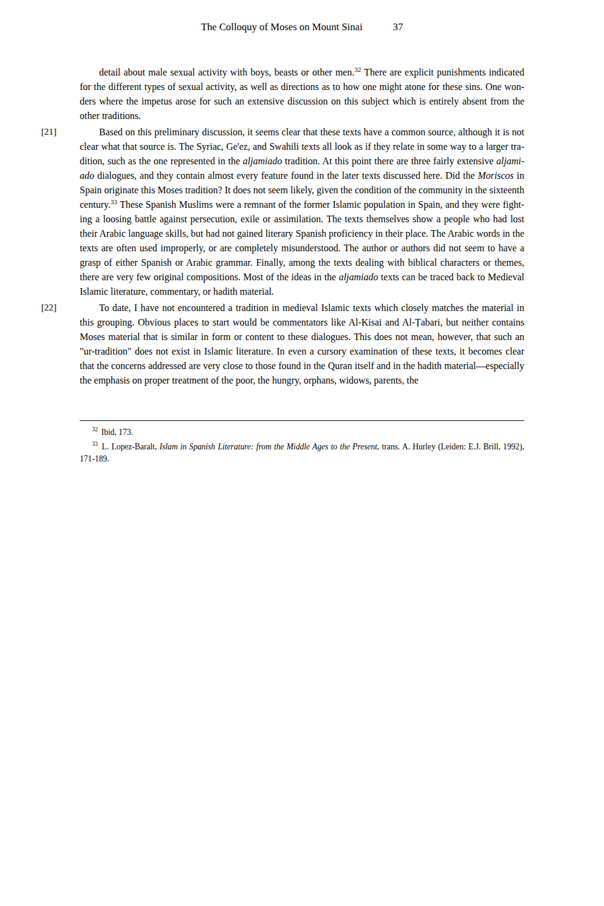The Colloquy of Moses on Mount Sinai 37
detail about male sexual activity with boys, beasts or other men.32 There are explicit punishments indicated for the different types of sexual activity, as well as directions as to how one might atone for these sins. One wonders where the impetus arose for such an extensive discussion on this subject which is entirely absent from the other traditions.
[21] Based on this preliminary discussion, it seems clear that these texts have a common source, although it is not clear what that source is. The Syriac, Ge'ez, and Swahili texts all look as if they relate in some way to a larger tradition, such as the one represented in the aljamiado tradition. At this point there are three fairly extensive aljamiado dialogues, and they contain almost every feature found in the later texts discussed here. Did the Moriscos in Spain originate this Moses tradition? It does not seem likely, given the condition of the community in the sixteenth century.33 These Spanish Muslims were a remnant of the former Islamic population in Spain, and they were fighting a loosing battle against persecution, exile or assimilation. The texts themselves show a people who had lost their Arabic language skills, but had not gained literary Spanish proficiency in their place. The Arabic words in the texts are often used improperly, or are completely misunderstood. The author or authors did not seem to have a grasp of either Spanish or Arabic grammar. Finally, among the texts dealing with biblical characters or themes, there are very few original compositions. Most of the ideas in the aljamiado texts can be traced back to Medieval Islamic literature, commentary, or hadith material.
[22] To date, I have not encountered a tradition in medieval Islamic texts which closely matches the material in this grouping. Obvious places to start would be commentators like Al-Kisai and Al-Ṭabari, but neither contains Moses material that is similar in form or content to these dialogues. This does not mean, however, that such an "ur-tradition" does not exist in Islamic literature. In even a cursory examination of these texts, it becomes clear that the concerns addressed are very close to those found in the Quran itself and in the hadith material—especially the emphasis on proper treatment of the poor, the hungry, orphans, widows, parents, the
32 Ibid, 173.
33 L. Lopez-Baralt, Islam in Spanish Literature: from the Middle Ages to the Present, trans. A. Hurley (Leiden: E.J. Brill, 1992), 171-189.